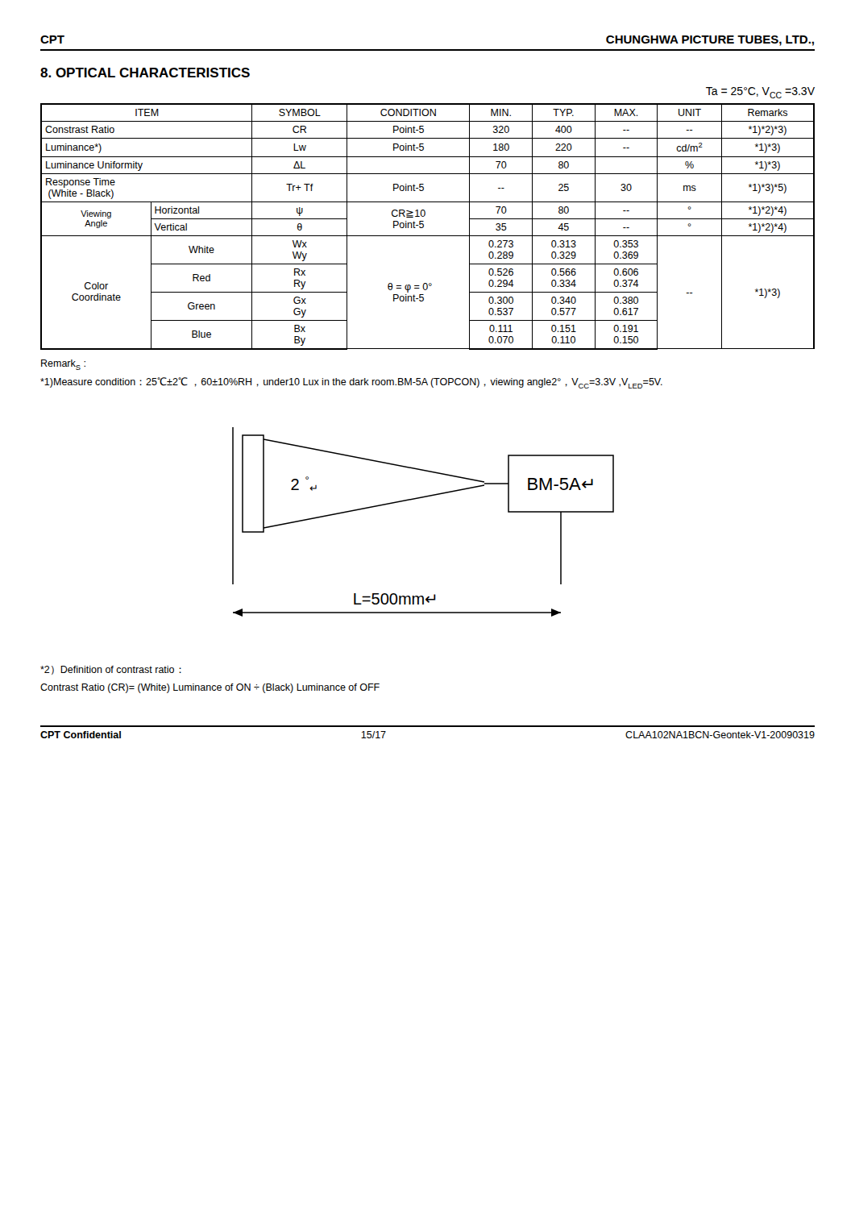CPT
CHUNGHWA PICTURE TUBES, LTD.,
8. OPTICAL CHARACTERISTICS
Ta = 25°C, VCC =3.3V
| ITEM | SYMBOL | CONDITION | MIN. | TYP. | MAX. | UNIT | Remarks |
| --- | --- | --- | --- | --- | --- | --- | --- |
| Constrast Ratio | CR | Point-5 | 320 | 400 | -- | -- | *1)*2)*3) |
| Luminance*) | Lw | Point-5 | 180 | 220 | -- | cd/m 2 | *1)*3) |
| Luminance Uniformity | ΔL | | 70 | 80 | | % | *1)*3) |
| Response Time (White - Black) | Tr+ Tf | Point-5 | -- | 25 | 30 | ms | *1)*3)*5) |
| Viewing Angle | Horizontal | ψ | CR≧10 Point-5 | 70 | 80 | -- | ° | *1)*2)*4) |
| Vertical | θ | 35 | 45 | -- | ° | *1)*2)*4) |
| Color Coordinate | White | Wx Wy | θ = φ = 0° Point-5 | 0.273 0.289 | 0.313 0.329 | 0.353 0.369 | -- | *1)*3) |
| Red | Rx Ry | 0.526 0.294 | 0.566 0.334 | 0.606 0.374 |
| Green | Gx Gy | 0.300 0.537 | 0.340 0.577 | 0.380 0.617 |
| Blue | Bx By | 0.111 0.070 | 0.151 0.110 | 0.191 0.150 |
RemarkS :
*1)Measure condition：25℃±2℃ ，60±10%RH，under10 Lux in the dark room.BM-5A (TOPCON)，viewing angle2°，VCC=3.3V ,VLED=5V.
BM-5A↵ 2 ° ↵ L=500mm↵
*2）Definition of contrast ratio：
Contrast Ratio (CR)= (White) Luminance of ON ÷ (Black) Luminance of OFF
CPT Confidential
15/17
CLAA102NA1BCN-Geontek-V1-20090319